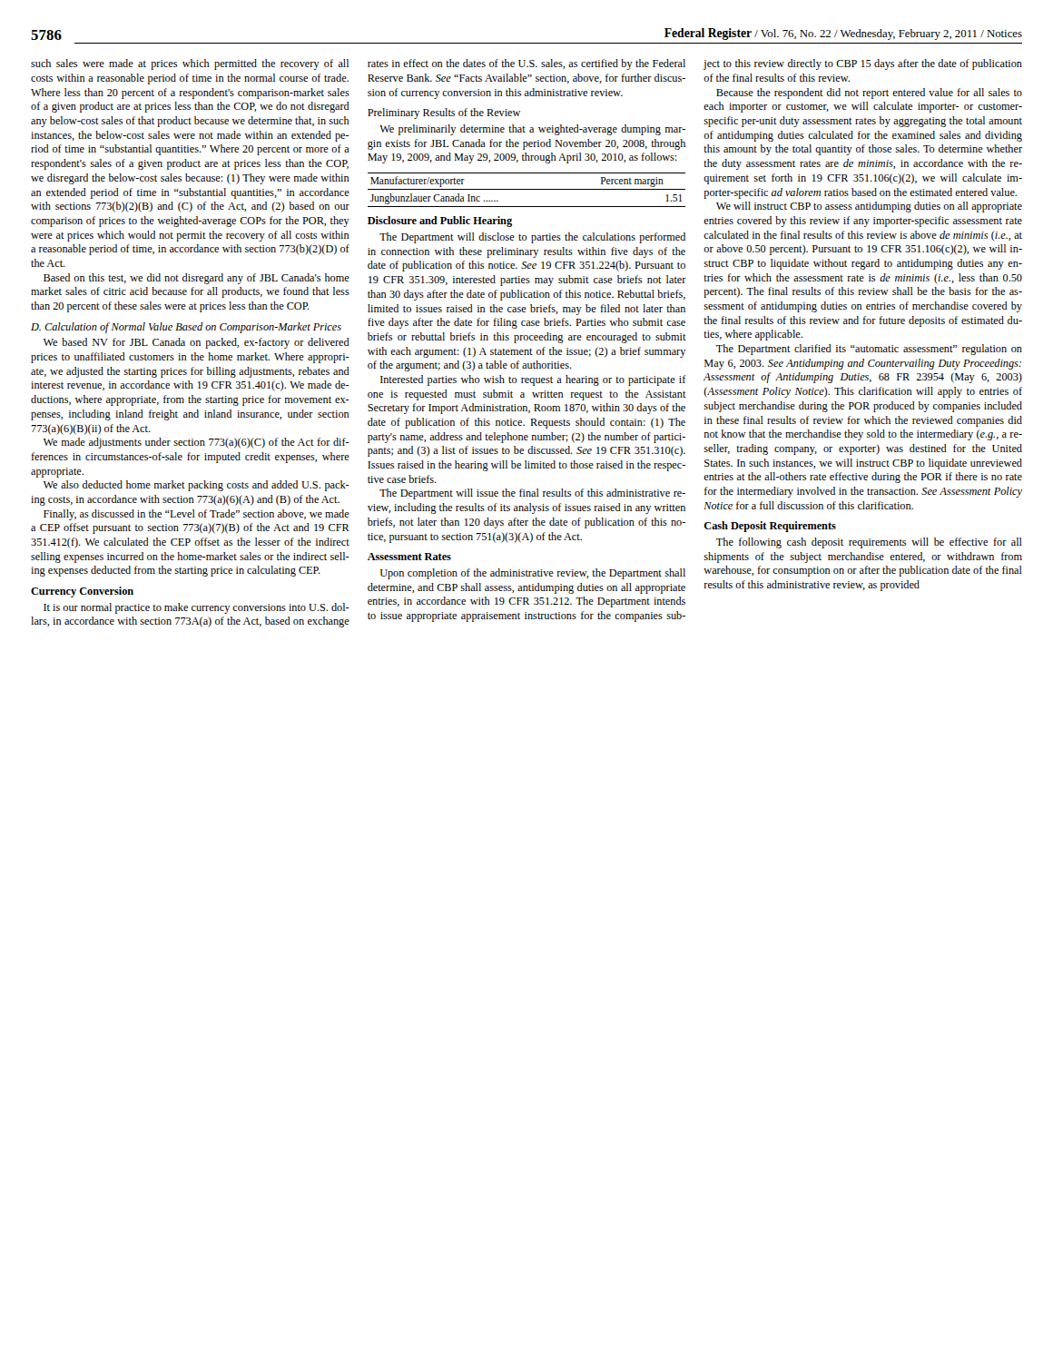5786
Federal Register / Vol. 76, No. 22 / Wednesday, February 2, 2011 / Notices
such sales were made at prices which permitted the recovery of all costs within a reasonable period of time in the normal course of trade. Where less than 20 percent of a respondent's comparison-market sales of a given product are at prices less than the COP, we do not disregard any below-cost sales of that product because we determine that, in such instances, the below-cost sales were not made within an extended period of time in “substantial quantities.” Where 20 percent or more of a respondent's sales of a given product are at prices less than the COP, we disregard the below-cost sales because: (1) They were made within an extended period of time in “substantial quantities,” in accordance with sections 773(b)(2)(B) and (C) of the Act, and (2) based on our comparison of prices to the weighted-average COPs for the POR, they were at prices which would not permit the recovery of all costs within a reasonable period of time, in accordance with section 773(b)(2)(D) of the Act.
Based on this test, we did not disregard any of JBL Canada's home market sales of citric acid because for all products, we found that less than 20 percent of these sales were at prices less than the COP.
D. Calculation of Normal Value Based on Comparison-Market Prices
We based NV for JBL Canada on packed, ex-factory or delivered prices to unaffiliated customers in the home market. Where appropriate, we adjusted the starting prices for billing adjustments, rebates and interest revenue, in accordance with 19 CFR 351.401(c). We made deductions, where appropriate, from the starting price for movement expenses, including inland freight and inland insurance, under section 773(a)(6)(B)(ii) of the Act.
We made adjustments under section 773(a)(6)(C) of the Act for differences in circumstances-of-sale for imputed credit expenses, where appropriate.
We also deducted home market packing costs and added U.S. packing costs, in accordance with section 773(a)(6)(A) and (B) of the Act.
Finally, as discussed in the “Level of Trade” section above, we made a CEP offset pursuant to section 773(a)(7)(B) of the Act and 19 CFR 351.412(f). We calculated the CEP offset as the lesser of the indirect selling expenses incurred on the home-market sales or the indirect selling expenses deducted from the starting price in calculating CEP.
Currency Conversion
It is our normal practice to make currency conversions into U.S. dollars, in accordance with section 773A(a) of the Act, based on exchange rates in effect on the dates of the U.S. sales, as certified by the Federal Reserve Bank. See “Facts Available” section, above, for further discussion of currency conversion in this administrative review.
Preliminary Results of the Review
We preliminarily determine that a weighted-average dumping margin exists for JBL Canada for the period November 20, 2008, through May 19, 2009, and May 29, 2009, through April 30, 2010, as follows:
| Manufacturer/exporter | Percent margin |
| --- | --- |
| Jungbunzlauer Canada Inc ...... | 1.51 |
Disclosure and Public Hearing
The Department will disclose to parties the calculations performed in connection with these preliminary results within five days of the date of publication of this notice. See 19 CFR 351.224(b). Pursuant to 19 CFR 351.309, interested parties may submit case briefs not later than 30 days after the date of publication of this notice. Rebuttal briefs, limited to issues raised in the case briefs, may be filed not later than five days after the date for filing case briefs. Parties who submit case briefs or rebuttal briefs in this proceeding are encouraged to submit with each argument: (1) A statement of the issue; (2) a brief summary of the argument; and (3) a table of authorities.
Interested parties who wish to request a hearing or to participate if one is requested must submit a written request to the Assistant Secretary for Import Administration, Room 1870, within 30 days of the date of publication of this notice. Requests should contain: (1) The party's name, address and telephone number; (2) the number of participants; and (3) a list of issues to be discussed. See 19 CFR 351.310(c). Issues raised in the hearing will be limited to those raised in the respective case briefs.
The Department will issue the final results of this administrative review, including the results of its analysis of issues raised in any written briefs, not later than 120 days after the date of publication of this notice, pursuant to section 751(a)(3)(A) of the Act.
Assessment Rates
Upon completion of the administrative review, the Department shall determine, and CBP shall assess, antidumping duties on all appropriate entries, in accordance with 19 CFR 351.212. The Department intends to issue appropriate appraisement instructions for the companies subject to this review directly to CBP 15 days after the date of publication of the final results of this review.
Because the respondent did not report entered value for all sales to each importer or customer, we will calculate importer- or customer-specific per-unit duty assessment rates by aggregating the total amount of antidumping duties calculated for the examined sales and dividing this amount by the total quantity of those sales. To determine whether the duty assessment rates are de minimis, in accordance with the requirement set forth in 19 CFR 351.106(c)(2), we will calculate importer-specific ad valorem ratios based on the estimated entered value.
We will instruct CBP to assess antidumping duties on all appropriate entries covered by this review if any importer-specific assessment rate calculated in the final results of this review is above de minimis (i.e., at or above 0.50 percent). Pursuant to 19 CFR 351.106(c)(2), we will instruct CBP to liquidate without regard to antidumping duties any entries for which the assessment rate is de minimis (i.e., less than 0.50 percent). The final results of this review shall be the basis for the assessment of antidumping duties on entries of merchandise covered by the final results of this review and for future deposits of estimated duties, where applicable.
The Department clarified its “automatic assessment” regulation on May 6, 2003. See Antidumping and Countervailing Duty Proceedings: Assessment of Antidumping Duties, 68 FR 23954 (May 6, 2003) (Assessment Policy Notice). This clarification will apply to entries of subject merchandise during the POR produced by companies included in these final results of review for which the reviewed companies did not know that the merchandise they sold to the intermediary (e.g., a reseller, trading company, or exporter) was destined for the United States. In such instances, we will instruct CBP to liquidate unreviewed entries at the all-others rate effective during the POR if there is no rate for the intermediary involved in the transaction. See Assessment Policy Notice for a full discussion of this clarification.
Cash Deposit Requirements
The following cash deposit requirements will be effective for all shipments of the subject merchandise entered, or withdrawn from warehouse, for consumption on or after the publication date of the final results of this administrative review, as provided